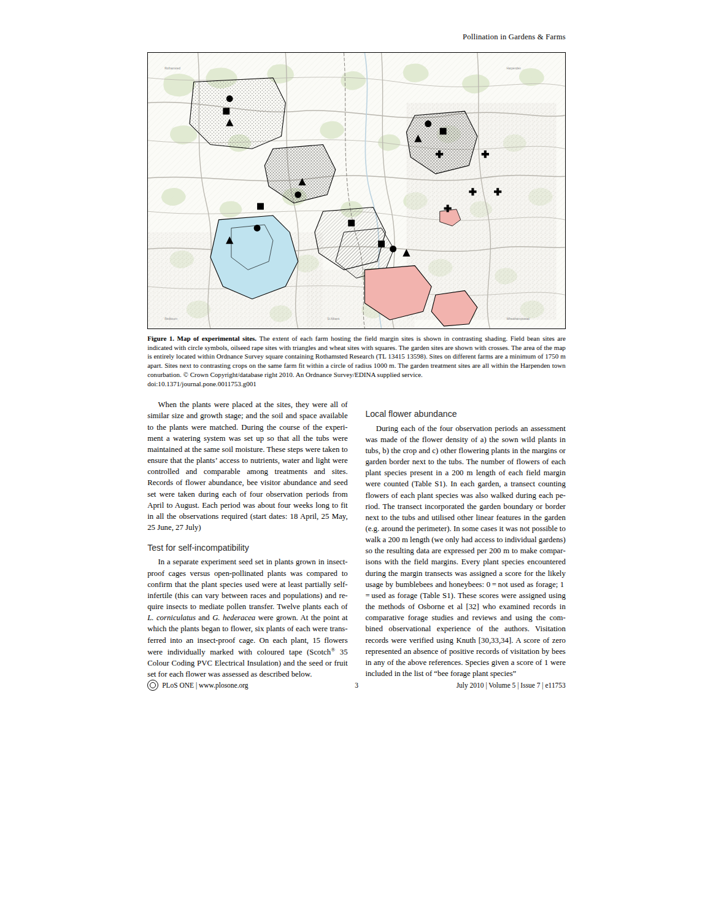Pollination in Gardens & Farms
Rothamsted Harpenden Redbourn Wheathampstead St Albans
Figure 1. Map of experimental sites. The extent of each farm hosting the field margin sites is shown in contrasting shading. Field bean sites are indicated with circle symbols, oilseed rape sites with triangles and wheat sites with squares. The garden sites are shown with crosses. The area of the map is entirely located within Ordnance Survey square containing Rothamsted Research (TL 13415 13598). Sites on different farms are a minimum of 1750 m apart. Sites next to contrasting crops on the same farm fit within a circle of radius 1000 m. The garden treatment sites are all within the Harpenden town conurbation. © Crown Copyright/database right 2010. An Ordnance Survey/EDINA supplied service.
doi:10.1371/journal.pone.0011753.g001
When the plants were placed at the sites, they were all of similar size and growth stage; and the soil and space available to the plants were matched. During the course of the experiment a watering system was set up so that all the tubs were maintained at the same soil moisture. These steps were taken to ensure that the plants’ access to nutrients, water and light were controlled and comparable among treatments and sites. Records of flower abundance, bee visitor abundance and seed set were taken during each of four observation periods from April to August. Each period was about four weeks long to fit in all the observations required (start dates: 18 April, 25 May, 25 June, 27 July)
Test for self-incompatibility
In a separate experiment seed set in plants grown in insect-proof cages versus open-pollinated plants was compared to confirm that the plant species used were at least partially self-infertile (this can vary between races and populations) and require insects to mediate pollen transfer. Twelve plants each of L. corniculatus and G. hederacea were grown. At the point at which the plants began to flower, six plants of each were transferred into an insect-proof cage. On each plant, 15 flowers were individually marked with coloured tape (Scotch® 35 Colour Coding PVC Electrical Insulation) and the seed or fruit set for each flower was assessed as described below.
Local flower abundance
During each of the four observation periods an assessment was made of the flower density of a) the sown wild plants in tubs, b) the crop and c) other flowering plants in the margins or garden border next to the tubs. The number of flowers of each plant species present in a 200 m length of each field margin were counted (Table S1). In each garden, a transect counting flowers of each plant species was also walked during each period. The transect incorporated the garden boundary or border next to the tubs and utilised other linear features in the garden (e.g. around the perimeter). In some cases it was not possible to walk a 200 m length (we only had access to individual gardens) so the resulting data are expressed per 200 m to make comparisons with the field margins. Every plant species encountered during the margin transects was assigned a score for the likely usage by bumblebees and honeybees: 0 = not used as forage; 1 = used as forage (Table S1). These scores were assigned using the methods of Osborne et al [32] who examined records in comparative forage studies and reviews and using the combined observational experience of the authors. Visitation records were verified using Knuth [30,33,34]. A score of zero represented an absence of positive records of visitation by bees in any of the above references. Species given a score of 1 were included in the list of “bee forage plant species”
PLoS ONE | www.plosone.org
3
July 2010 | Volume 5 | Issue 7 | e11753